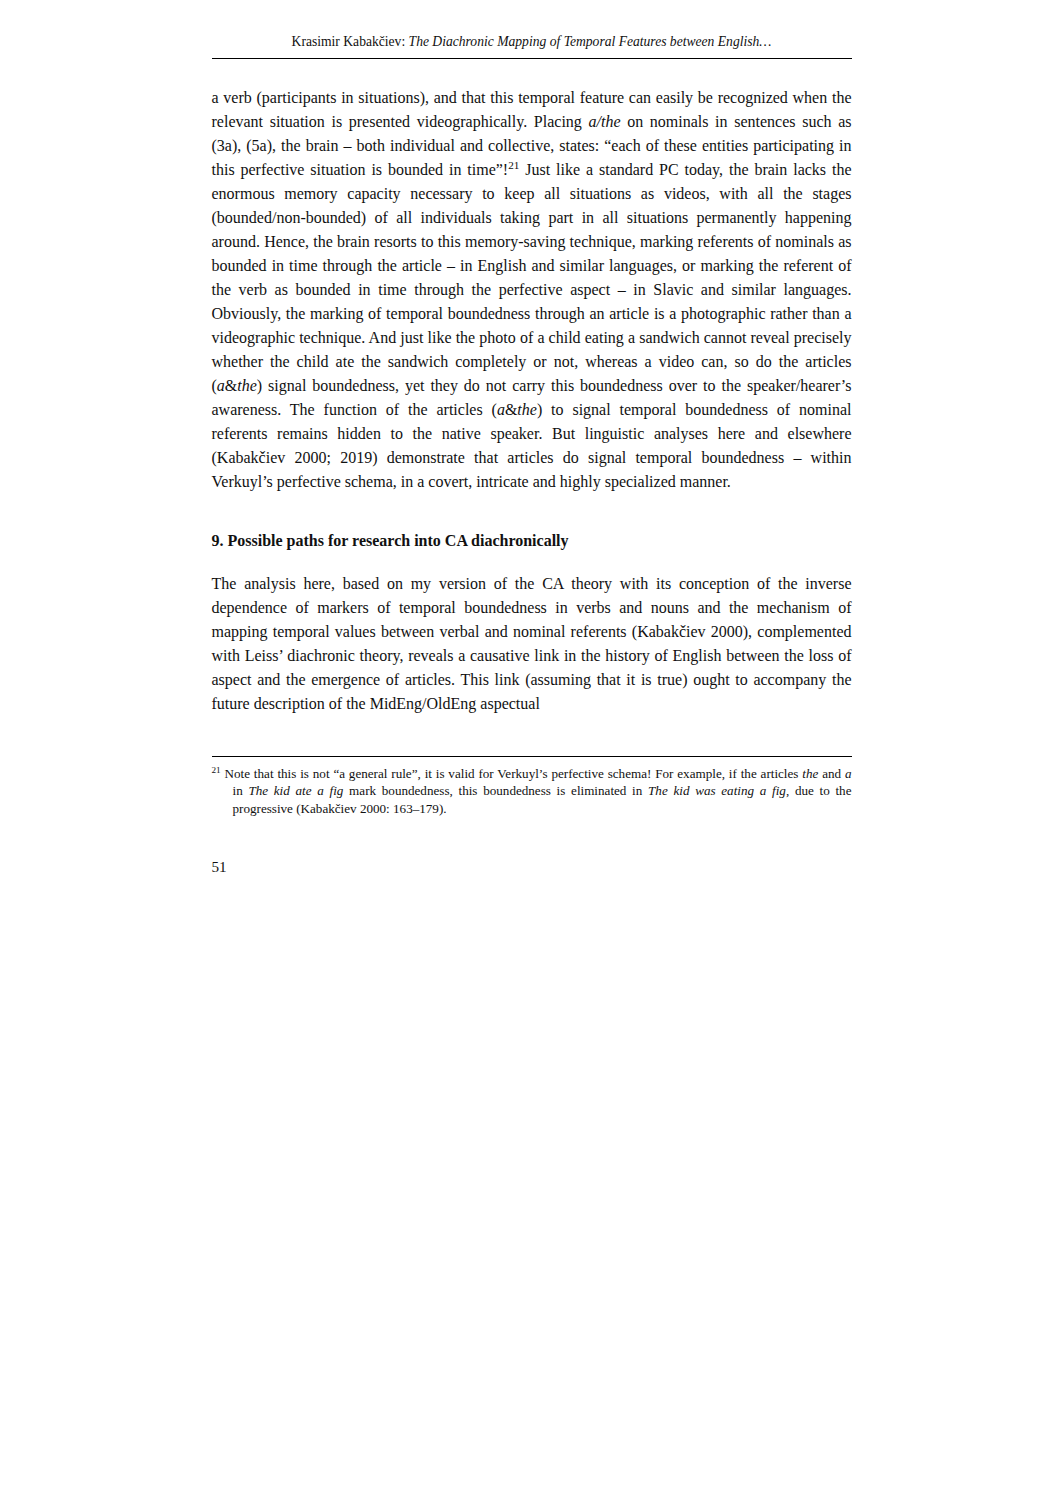Krasimir Kabakčiev: The Diachronic Mapping of Temporal Features between English…
a verb (participants in situations), and that this temporal feature can easily be recognized when the relevant situation is presented videographically. Placing a/the on nominals in sentences such as (3a), (5a), the brain – both individual and collective, states: “each of these entities participating in this perfective situation is bounded in time”!21 Just like a standard PC today, the brain lacks the enormous memory capacity necessary to keep all situations as videos, with all the stages (bounded/non-bounded) of all individuals taking part in all situations permanently happening around. Hence, the brain resorts to this memory-saving technique, marking referents of nominals as bounded in time through the article – in English and similar languages, or marking the referent of the verb as bounded in time through the perfective aspect – in Slavic and similar languages. Obviously, the marking of temporal boundedness through an article is a photographic rather than a videographic technique. And just like the photo of a child eating a sandwich cannot reveal precisely whether the child ate the sandwich completely or not, whereas a video can, so do the articles (a&the) signal boundedness, yet they do not carry this boundedness over to the speaker/hearer’s awareness. The function of the articles (a&the) to signal temporal boundedness of nominal referents remains hidden to the native speaker. But linguistic analyses here and elsewhere (Kabakčiev 2000; 2019) demonstrate that articles do signal temporal boundedness – within Verkuyl’s perfective schema, in a covert, intricate and highly specialized manner.
9. Possible paths for research into CA diachronically
The analysis here, based on my version of the CA theory with its conception of the inverse dependence of markers of temporal boundedness in verbs and nouns and the mechanism of mapping temporal values between verbal and nominal referents (Kabakčiev 2000), complemented with Leiss’ diachronic theory, reveals a causative link in the history of English between the loss of aspect and the emergence of articles. This link (assuming that it is true) ought to accompany the future description of the MidEng/OldEng aspectual
21 Note that this is not “a general rule”, it is valid for Verkuyl’s perfective schema! For example, if the articles the and a in The kid ate a fig mark boundedness, this boundedness is eliminated in The kid was eating a fig, due to the progressive (Kabakčiev 2000: 163–179).
51